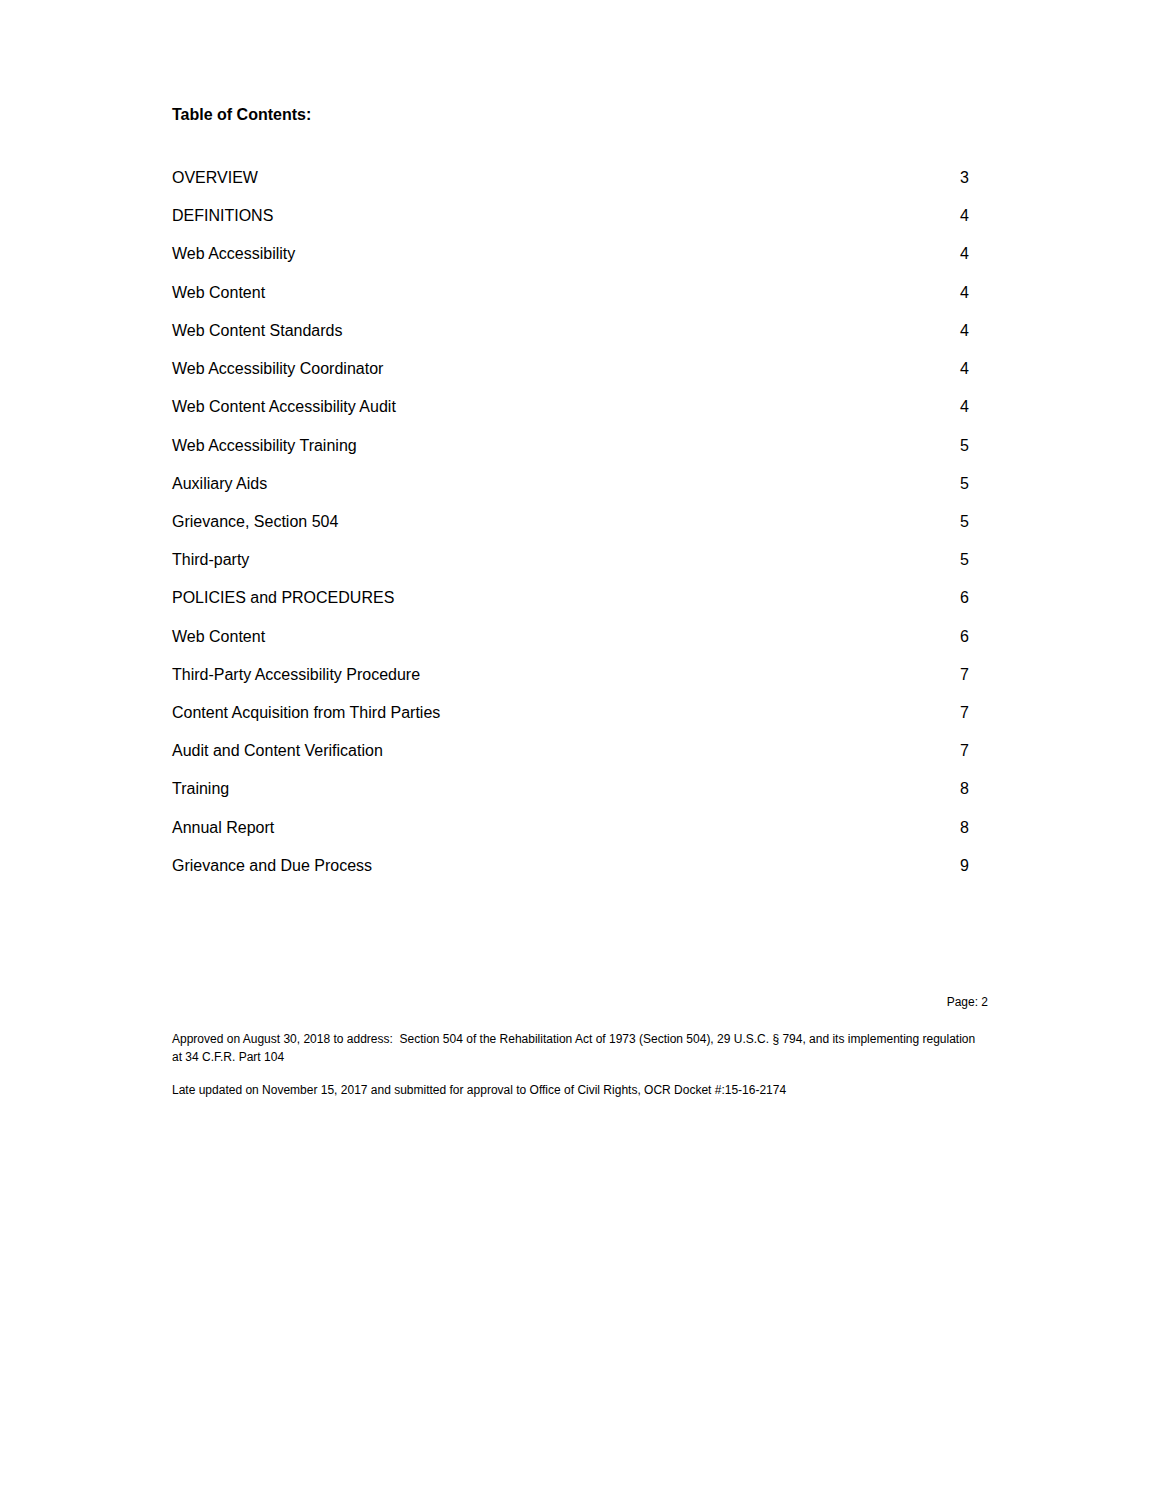Table of Contents:
| OVERVIEW | 3 |
| DEFINITIONS | 4 |
| Web Accessibility | 4 |
| Web Content | 4 |
| Web Content Standards | 4 |
| Web Accessibility Coordinator | 4 |
| Web Content Accessibility Audit | 4 |
| Web Accessibility Training | 5 |
| Auxiliary Aids | 5 |
| Grievance, Section 504 | 5 |
| Third-party | 5 |
| POLICIES and PROCEDURES | 6 |
| Web Content | 6 |
| Third-Party Accessibility Procedure | 7 |
| Content Acquisition from Third Parties | 7 |
| Audit and Content Verification | 7 |
| Training | 8 |
| Annual Report | 8 |
| Grievance and Due Process | 9 |
Page: 2
Approved on August 30, 2018 to address: Section 504 of the Rehabilitation Act of 1973 (Section 504), 29 U.S.C. § 794, and its implementing regulation at 34 C.F.R. Part 104
Late updated on November 15, 2017 and submitted for approval to Office of Civil Rights, OCR Docket #:15-16-2174